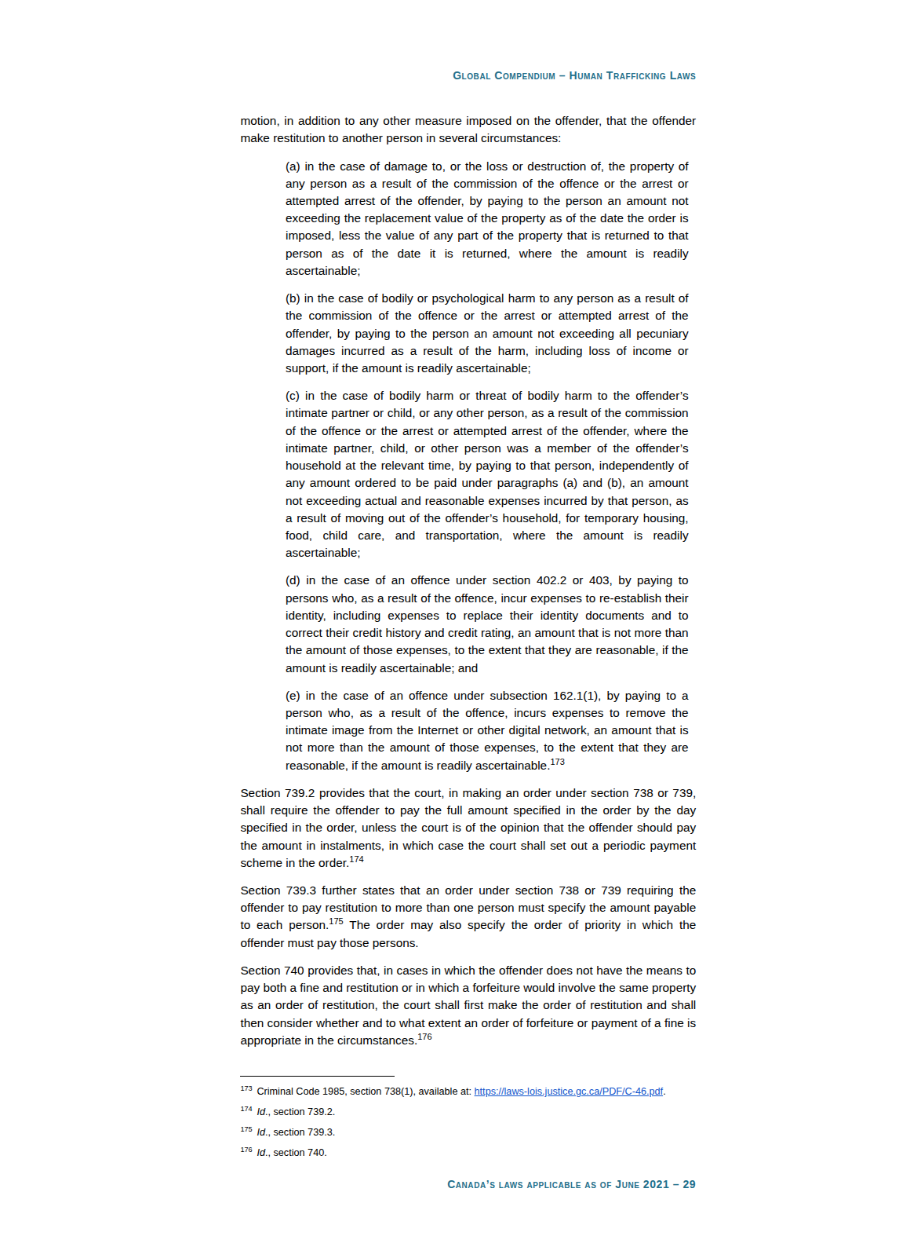Global Compendium – Human Trafficking Laws
motion, in addition to any other measure imposed on the offender, that the offender make restitution to another person in several circumstances:
(a) in the case of damage to, or the loss or destruction of, the property of any person as a result of the commission of the offence or the arrest or attempted arrest of the offender, by paying to the person an amount not exceeding the replacement value of the property as of the date the order is imposed, less the value of any part of the property that is returned to that person as of the date it is returned, where the amount is readily ascertainable;
(b) in the case of bodily or psychological harm to any person as a result of the commission of the offence or the arrest or attempted arrest of the offender, by paying to the person an amount not exceeding all pecuniary damages incurred as a result of the harm, including loss of income or support, if the amount is readily ascertainable;
(c) in the case of bodily harm or threat of bodily harm to the offender’s intimate partner or child, or any other person, as a result of the commission of the offence or the arrest or attempted arrest of the offender, where the intimate partner, child, or other person was a member of the offender’s household at the relevant time, by paying to that person, independently of any amount ordered to be paid under paragraphs (a) and (b), an amount not exceeding actual and reasonable expenses incurred by that person, as a result of moving out of the offender’s household, for temporary housing, food, child care, and transportation, where the amount is readily ascertainable;
(d) in the case of an offence under section 402.2 or 403, by paying to persons who, as a result of the offence, incur expenses to re-establish their identity, including expenses to replace their identity documents and to correct their credit history and credit rating, an amount that is not more than the amount of those expenses, to the extent that they are reasonable, if the amount is readily ascertainable; and
(e) in the case of an offence under subsection 162.1(1), by paying to a person who, as a result of the offence, incurs expenses to remove the intimate image from the Internet or other digital network, an amount that is not more than the amount of those expenses, to the extent that they are reasonable, if the amount is readily ascertainable.173
Section 739.2 provides that the court, in making an order under section 738 or 739, shall require the offender to pay the full amount specified in the order by the day specified in the order, unless the court is of the opinion that the offender should pay the amount in instalments, in which case the court shall set out a periodic payment scheme in the order.174
Section 739.3 further states that an order under section 738 or 739 requiring the offender to pay restitution to more than one person must specify the amount payable to each person.175 The order may also specify the order of priority in which the offender must pay those persons.
Section 740 provides that, in cases in which the offender does not have the means to pay both a fine and restitution or in which a forfeiture would involve the same property as an order of restitution, the court shall first make the order of restitution and shall then consider whether and to what extent an order of forfeiture or payment of a fine is appropriate in the circumstances.176
173 Criminal Code 1985, section 738(1), available at: https://laws-lois.justice.gc.ca/PDF/C-46.pdf.
174 Id., section 739.2.
175 Id., section 739.3.
176 Id., section 740.
Canada’s laws applicable as of June 2021 – 29